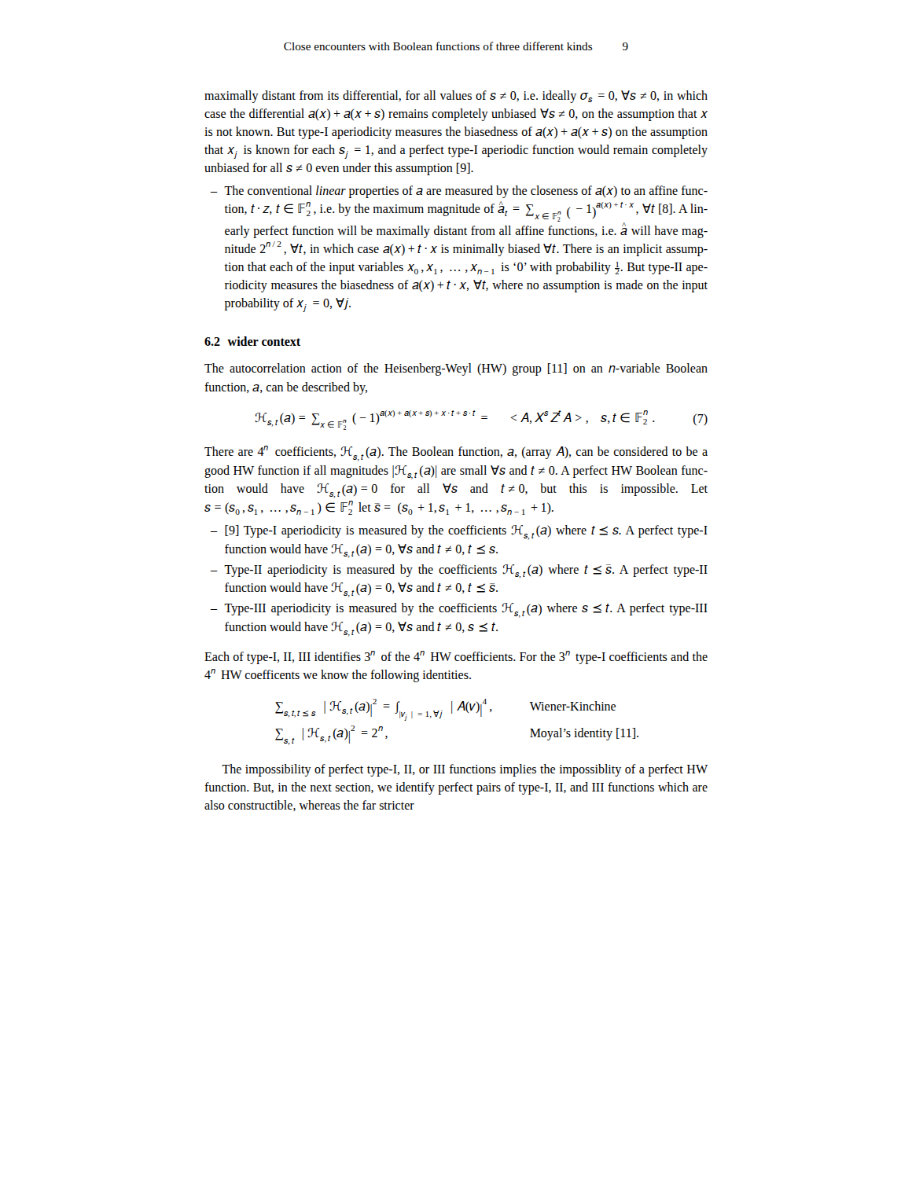Close encounters with Boolean functions of three different kinds 9
maximally distant from its differential, for all values of s≠0, i.e. ideally σs=0, ∀s≠0, in which case the differential a(x)+a(x+s) remains completely unbiased ∀s≠0, on the assumption that x is not known. But type-I aperiodicity measures the biasedness of a(x)+a(x+s) on the assumption that xj is known for each sj=1, and a perfect type-I aperiodic function would remain completely unbiased for all s≠0 even under this assumption [9].
The conventional linear properties of a are measured by the closeness of a(x) to an affine function, t·z, t∈𝔽2n, i.e. by the maximum magnitude of a^t=∑x∈𝔽2n(−1)a(x)+t·x, ∀t [8]. A linearly perfect function will be maximally distant from all affine functions, i.e. a^ will have magnitude 2n/2, ∀t, in which case a(x)+t·x is minimally biased ∀t. There is an implicit assumption that each of the input variables x0,x1,…,xn−1 is ‘0’ with probability 12. But type-II aperiodicity measures the biasedness of a(x)+t·x, ∀t, where no assumption is made on the input probability of xj=0, ∀j.
6.2wider context
The autocorrelation action of the Heisenberg-Weyl (HW) group [11] on an n-variable Boolean function, a, can be described by,
ℋs,t(a)= ∑x∈𝔽2n (−1)a(x)+a(x+s)+x·t+s·t = <A,XsZtA>, s,t∈𝔽2n. (7)
There are 4n coefficients, ℋs,t(a). The Boolean function, a, (array A), can be considered to be a good HW function if all magnitudes |ℋs,t(a)| are small ∀s and t≠0. A perfect HW Boolean function would have ℋs,t(a)=0 for all ∀s and t≠0, but this is impossible. Let s=(s0,s1,…,sn−1)∈𝔽2n let s¯= (s0+1,s1+1,…,sn−1+1).
[9] Type-I aperiodicity is measured by the coefficients ℋs,t(a) where t⪯s. A perfect type-I function would have ℋs,t(a)=0, ∀s and t≠0, t⪯s.
Type-II aperiodicity is measured by the coefficients ℋs,t(a) where t⪯s¯. A perfect type-II function would have ℋs,t(a)=0, ∀s and t≠0, t⪯s¯.
Type-III aperiodicity is measured by the coefficients ℋs,t(a) where s⪯t. A perfect type-III function would have ℋs,t(a)=0, ∀s and t≠0, s⪯t.
Each of type-I, II, III identifies 3n of the 4n HW coefficients. For the 3n type-I coefficients and the 4n HW coefficents we know the following identities.
| ∑ s , t , t ⪯ s / ℋ s , t ( a ) / 2 = ∫ / v j / = 1 , ∀ j / A ( v ) / 4 , | Wiener-Kinchine |
| ∑ s , t / ℋ s , t ( a ) / 2 = 2 n , | Moyal’s identity [11]. |
The impossibility of perfect type-I, II, or III functions implies the impossiblity of a perfect HW function. But, in the next section, we identify perfect pairs of type-I, II, and III functions which are also constructible, whereas the far stricter